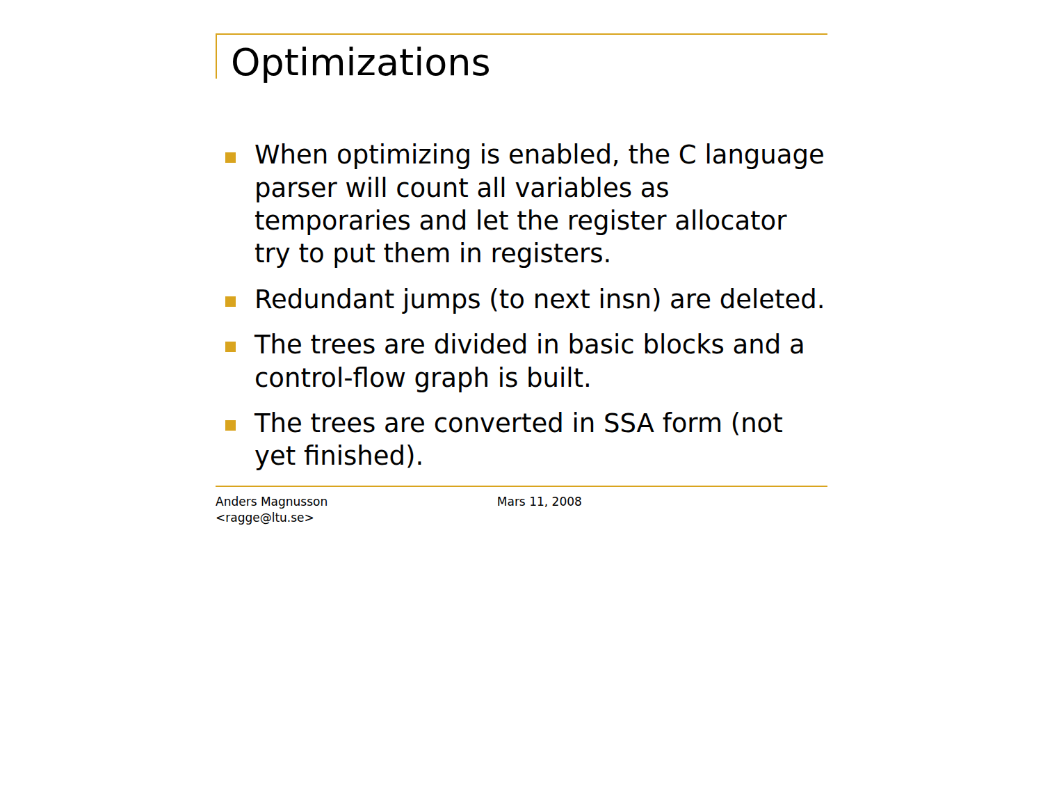Optimizations
When optimizing is enabled, the C language parser will count all variables as temporaries and let the register allocator try to put them in registers.
Redundant jumps (to next insn) are deleted.
The trees are divided in basic blocks and a control-flow graph is built.
The trees are converted in SSA form (not yet finished).
Anders Magnusson
<ragge@ltu.se>
Mars 11, 2008